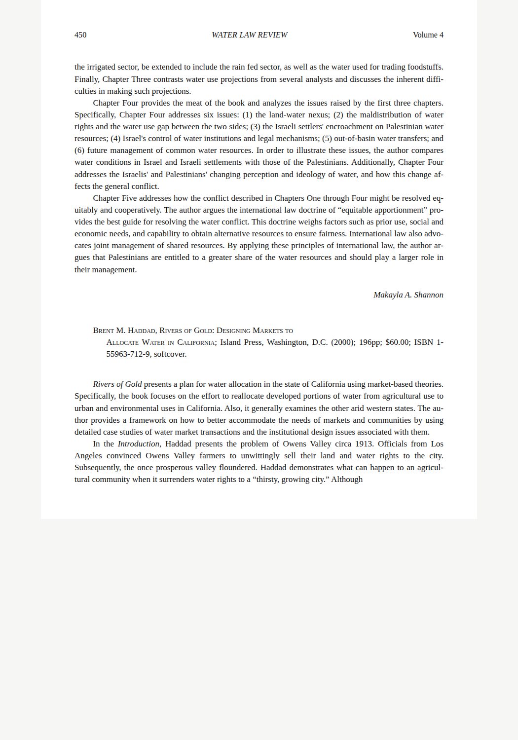450 WATER LAW REVIEW Volume 4
the irrigated sector, be extended to include the rain fed sector, as well as the water used for trading foodstuffs. Finally, Chapter Three contrasts water use projections from several analysts and discusses the inherent difficulties in making such projections.
Chapter Four provides the meat of the book and analyzes the issues raised by the first three chapters. Specifically, Chapter Four addresses six issues: (1) the land-water nexus; (2) the maldistribution of water rights and the water use gap between the two sides; (3) the Israeli settlers' encroachment on Palestinian water resources; (4) Israel's control of water institutions and legal mechanisms; (5) out-of-basin water transfers; and (6) future management of common water resources. In order to illustrate these issues, the author compares water conditions in Israel and Israeli settlements with those of the Palestinians. Additionally, Chapter Four addresses the Israelis' and Palestinians' changing perception and ideology of water, and how this change affects the general conflict.
Chapter Five addresses how the conflict described in Chapters One through Four might be resolved equitably and cooperatively. The author argues the international law doctrine of “equitable apportionment” provides the best guide for resolving the water conflict. This doctrine weighs factors such as prior use, social and economic needs, and capability to obtain alternative resources to ensure fairness. International law also advocates joint management of shared resources. By applying these principles of international law, the author argues that Palestinians are entitled to a greater share of the water resources and should play a larger role in their management.
Makayla A. Shannon
Brent M. Haddad, Rivers of Gold: Designing Markets to Allocate Water in California; Island Press, Washington, D.C. (2000); 196pp; $60.00; ISBN 1-55963-712-9, softcover.
Rivers of Gold presents a plan for water allocation in the state of California using market-based theories. Specifically, the book focuses on the effort to reallocate developed portions of water from agricultural use to urban and environmental uses in California. Also, it generally examines the other arid western states. The author provides a framework on how to better accommodate the needs of markets and communities by using detailed case studies of water market transactions and the institutional design issues associated with them.
In the Introduction, Haddad presents the problem of Owens Valley circa 1913. Officials from Los Angeles convinced Owens Valley farmers to unwittingly sell their land and water rights to the city. Subsequently, the once prosperous valley floundered. Haddad demonstrates what can happen to an agricultural community when it surrenders water rights to a “thirsty, growing city.” Although